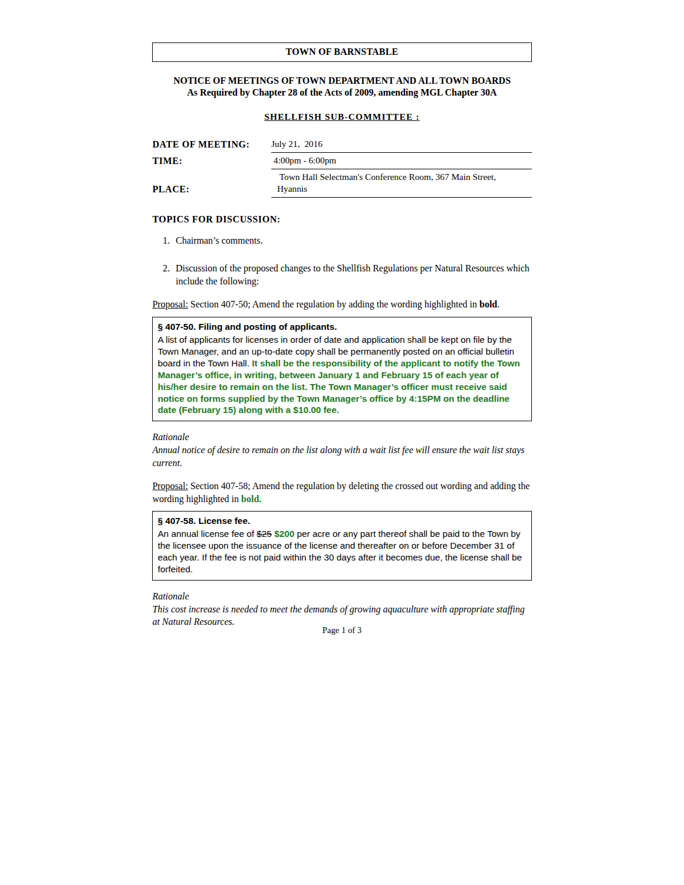TOWN OF BARNSTABLE
NOTICE OF MEETINGS OF TOWN DEPARTMENT AND ALL TOWN BOARDS
As Required by Chapter 28 of the Acts of 2009, amending MGL Chapter 30A
SHELLFISH SUB-COMMITTEE :
| DATE OF MEETING: | July 21, 2016 |
| TIME: | 4:00pm - 6:00pm |
| PLACE: | Town Hall Selectman's Conference Room, 367 Main Street, Hyannis |
TOPICS FOR DISCUSSION:
Chairman’s comments.
Discussion of the proposed changes to the Shellfish Regulations per Natural Resources which include the following:
Proposal: Section 407-50; Amend the regulation by adding the wording highlighted in bold.
§ 407-50. Filing and posting of applicants.
A list of applicants for licenses in order of date and application shall be kept on file by the Town Manager, and an up-to-date copy shall be permanently posted on an official bulletin board in the Town Hall. It shall be the responsibility of the applicant to notify the Town Manager’s office, in writing, between January 1 and February 15 of each year of his/her desire to remain on the list. The Town Manager’s officer must receive said notice on forms supplied by the Town Manager’s office by 4:15PM on the deadline date (February 15) along with a $10.00 fee.
Rationale
Annual notice of desire to remain on the list along with a wait list fee will ensure the wait list stays current.
Proposal: Section 407-58; Amend the regulation by deleting the crossed out wording and adding the wording highlighted in bold.
§ 407-58. License fee.
An annual license fee of $25 $200 per acre or any part thereof shall be paid to the Town by the licensee upon the issuance of the license and thereafter on or before December 31 of each year. If the fee is not paid within the 30 days after it becomes due, the license shall be forfeited.
Rationale
This cost increase is needed to meet the demands of growing aquaculture with appropriate staffing at Natural Resources.
Page 1 of 3